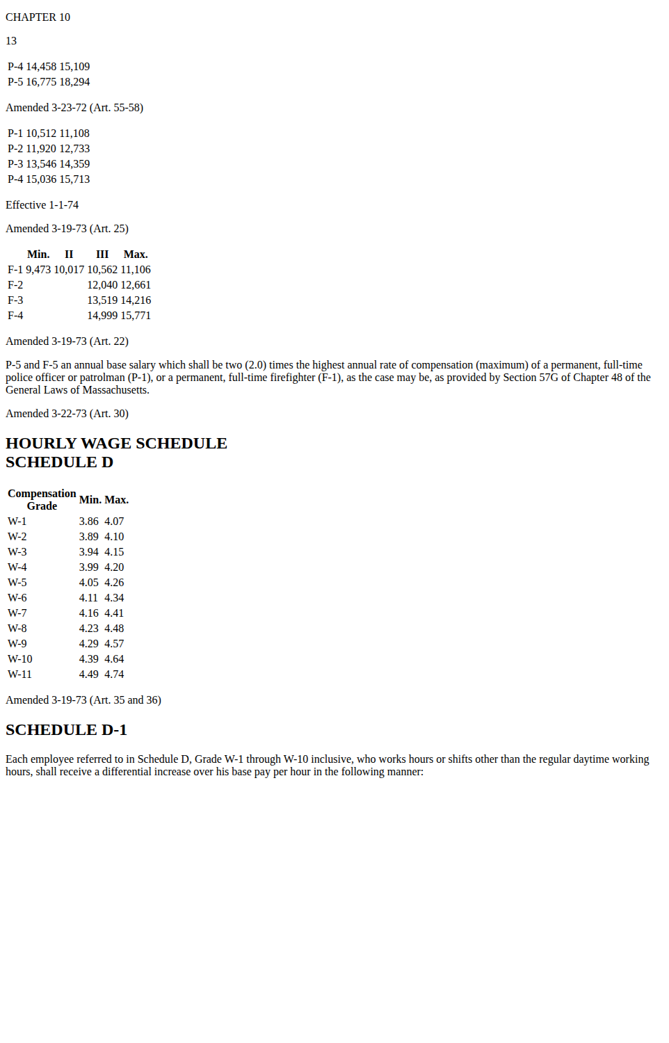CHAPTER 10
13
| P-4 | 14,458 | 15,109 |
| P-5 | 16,775 | 18,294 |
Amended 3-23-72 (Art. 55-58)
| P-1 | 10,512 | 11,108 |
| P-2 | 11,920 | 12,733 |
| P-3 | 13,546 | 14,359 |
| P-4 | 15,036 | 15,713 |
Effective 1-1-74
Amended 3-19-73 (Art. 25)
| | Min. | II | III | Max. |
| --- | --- | --- | --- | --- |
| F-1 | 9,473 | 10,017 | 10,562 | 11,106 |
| F-2 | | | 12,040 | 12,661 |
| F-3 | | | 13,519 | 14,216 |
| F-4 | | | 14,999 | 15,771 |
Amended 3-19-73 (Art. 22)
P-5 and F-5 an annual base salary which shall be two (2.0) times the highest annual rate of compensation (maximum) of a permanent, full-time police officer or patrolman (P-1), or a permanent, full-time firefighter (F-1), as the case may be, as provided by Section 57G of Chapter 48 of the General Laws of Massachusetts.
Amended 3-22-73 (Art. 30)
HOURLY WAGE SCHEDULE
SCHEDULE D
| Compensation Grade | Min. | Max. |
| --- | --- | --- |
| W-1 | 3.86 | 4.07 |
| W-2 | 3.89 | 4.10 |
| W-3 | 3.94 | 4.15 |
| W-4 | 3.99 | 4.20 |
| W-5 | 4.05 | 4.26 |
| W-6 | 4.11 | 4.34 |
| W-7 | 4.16 | 4.41 |
| W-8 | 4.23 | 4.48 |
| W-9 | 4.29 | 4.57 |
| W-10 | 4.39 | 4.64 |
| W-11 | 4.49 | 4.74 |
Amended 3-19-73 (Art. 35 and 36)
SCHEDULE D-1
Each employee referred to in Schedule D, Grade W-1 through W-10 inclusive, who works hours or shifts other than the regular daytime working hours, shall receive a differential increase over his base pay per hour in the following manner: